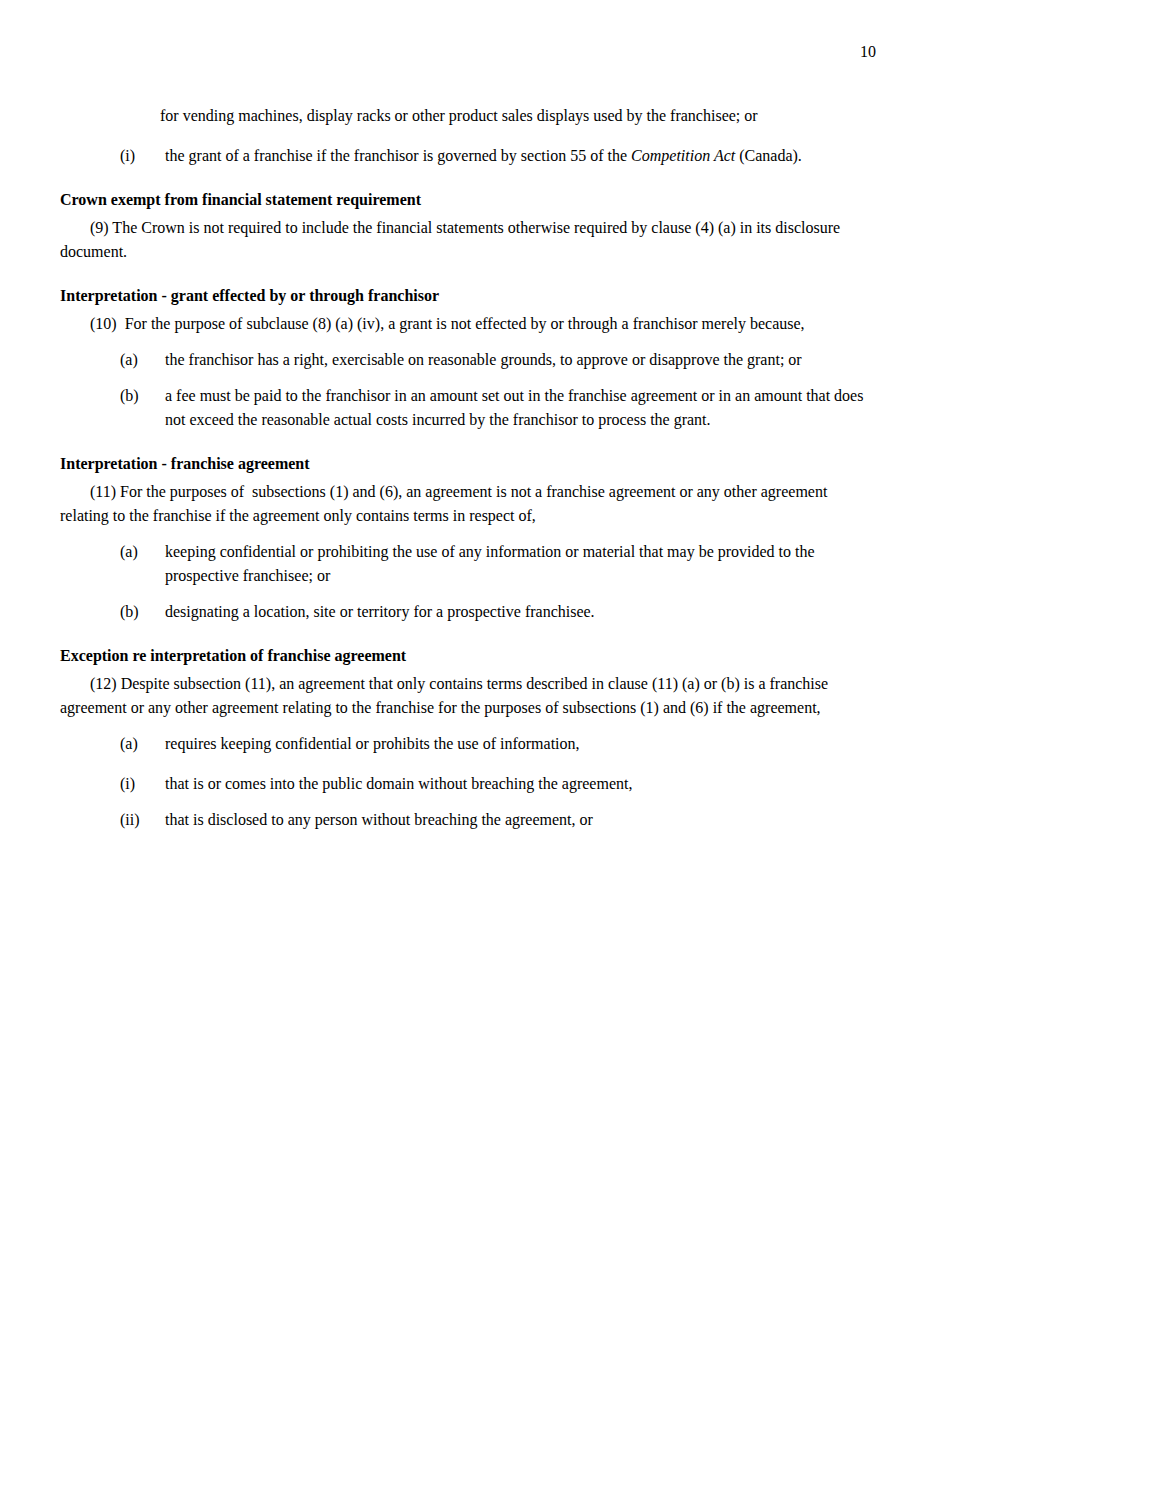10
for vending machines, display racks or other product sales displays used by the franchisee; or
(i) the grant of a franchise if the franchisor is governed by section 55 of the Competition Act (Canada).
Crown exempt from financial statement requirement
(9) The Crown is not required to include the financial statements otherwise required by clause (4) (a) in its disclosure document.
Interpretation - grant effected by or through franchisor
(10) For the purpose of subclause (8) (a) (iv), a grant is not effected by or through a franchisor merely because,
(a) the franchisor has a right, exercisable on reasonable grounds, to approve or disapprove the grant; or
(b) a fee must be paid to the franchisor in an amount set out in the franchise agreement or in an amount that does not exceed the reasonable actual costs incurred by the franchisor to process the grant.
Interpretation - franchise agreement
(11) For the purposes of subsections (1) and (6), an agreement is not a franchise agreement or any other agreement relating to the franchise if the agreement only contains terms in respect of,
(a) keeping confidential or prohibiting the use of any information or material that may be provided to the prospective franchisee; or
(b) designating a location, site or territory for a prospective franchisee.
Exception re interpretation of franchise agreement
(12) Despite subsection (11), an agreement that only contains terms described in clause (11) (a) or (b) is a franchise agreement or any other agreement relating to the franchise for the purposes of subsections (1) and (6) if the agreement,
(a) requires keeping confidential or prohibits the use of information,
(i) that is or comes into the public domain without breaching the agreement,
(ii) that is disclosed to any person without breaching the agreement, or